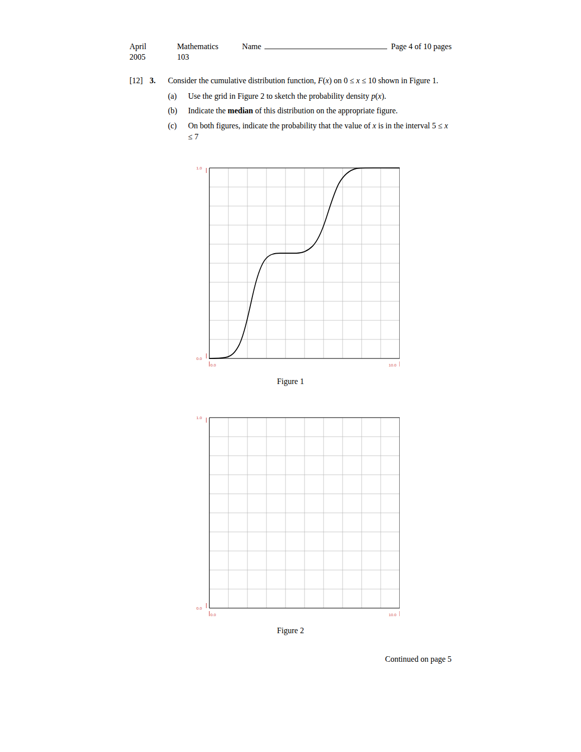April 2005 Mathematics 103 Name Page 4 of 10 pages
[12]
3.
Consider the cumulative distribution function, F(x) on 0 ≤ x ≤ 10 shown in Figure 1.
(a)
Use the grid in Figure 2 to sketch the probability density p(x).
(b)
Indicate the median of this distribution on the appropriate figure.
(c)
On both figures, indicate the probability that the value of x is in the interval 5 ≤ x ≤ 7
1.0 0.0 0.0 10.0
Figure 1
1.0 0.0 0.0 10.0
Figure 2
Continued on page 5